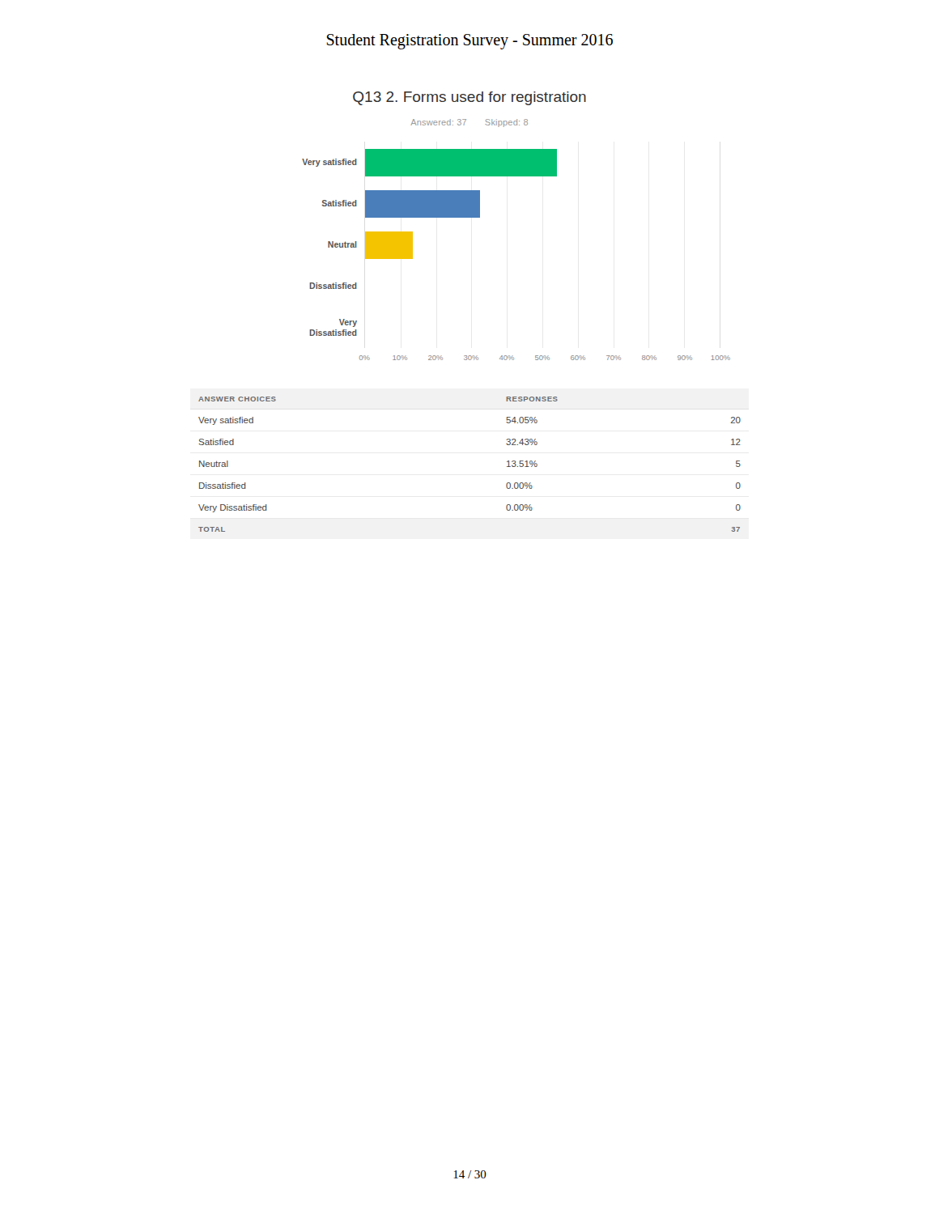Student Registration Survey - Summer 2016
Q13 2. Forms used for registration
Answered: 37 Skipped: 8
Very satisfied
Satisfied
Neutral
Dissatisfied
Very
Dissatisfied
0% 10% 20% 30% 40% 50% 60% 70% 80% 90% 100%
| Answer Choices | Responses |
| --- | --- |
| Very satisfied | 54.05% | 20 |
| Satisfied | 32.43% | 12 |
| Neutral | 13.51% | 5 |
| Dissatisfied | 0.00% | 0 |
| Very Dissatisfied | 0.00% | 0 |
| Total | | 37 |
14 / 30